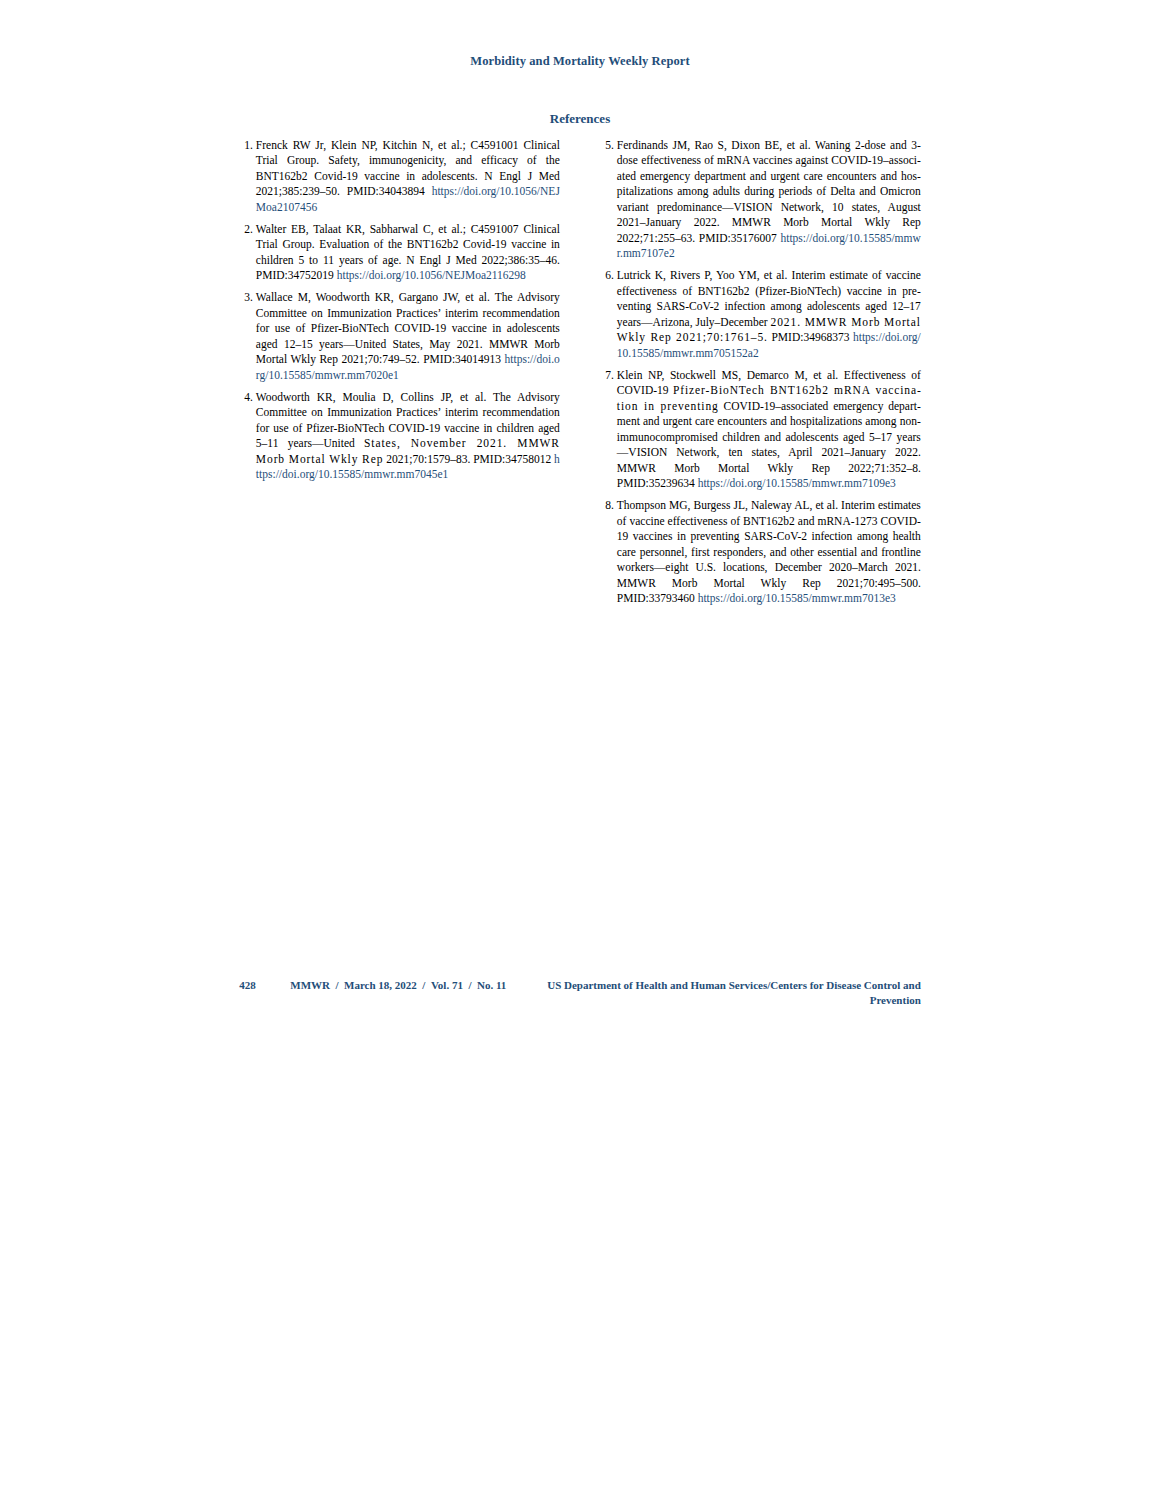Morbidity and Mortality Weekly Report
References
Frenck RW Jr, Klein NP, Kitchin N, et al.; C4591001 Clinical Trial Group. Safety, immunogenicity, and efficacy of the BNT162b2 Covid-19 vaccine in adolescents. N Engl J Med 2021;385:239–50. PMID:34043894 https://doi.org/10.1056/NEJMoa2107456
Walter EB, Talaat KR, Sabharwal C, et al.; C4591007 Clinical Trial Group. Evaluation of the BNT162b2 Covid-19 vaccine in children 5 to 11 years of age. N Engl J Med 2022;386:35–46. PMID:34752019 https://doi.org/10.1056/NEJMoa2116298
Wallace M, Woodworth KR, Gargano JW, et al. The Advisory Committee on Immunization Practices’ interim recommendation for use of Pfizer-BioNTech COVID-19 vaccine in adolescents aged 12–15 years—United States, May 2021. MMWR Morb Mortal Wkly Rep 2021;70:749–52. PMID:34014913 https://doi.org/10.15585/mmwr.mm7020e1
Woodworth KR, Moulia D, Collins JP, et al. The Advisory Committee on Immunization Practices’ interim recommendation for use of Pfizer-BioNTech COVID-19 vaccine in children aged 5–11 years—United States, November 2021. MMWR Morb Mortal Wkly Rep 2021;70:1579–83. PMID:34758012 https://doi.org/10.15585/mmwr.mm7045e1
Ferdinands JM, Rao S, Dixon BE, et al. Waning 2-dose and 3-dose effectiveness of mRNA vaccines against COVID-19–associated emergency department and urgent care encounters and hospitalizations among adults during periods of Delta and Omicron variant predominance—VISION Network, 10 states, August 2021–January 2022. MMWR Morb Mortal Wkly Rep 2022;71:255–63. PMID:35176007 https://doi.org/10.15585/mmwr.mm7107e2
Lutrick K, Rivers P, Yoo YM, et al. Interim estimate of vaccine effectiveness of BNT162b2 (Pfizer-BioNTech) vaccine in preventing SARS-CoV-2 infection among adolescents aged 12–17 years—Arizona, July–December 2021. MMWR Morb Mortal Wkly Rep 2021;70:1761–5. PMID:34968373 https://doi.org/10.15585/mmwr.mm705152a2
Klein NP, Stockwell MS, Demarco M, et al. Effectiveness of COVID-19 Pfizer-BioNTech BNT162b2 mRNA vaccination in preventing COVID-19–associated emergency department and urgent care encounters and hospitalizations among nonimmunocompromised children and adolescents aged 5–17 years—VISION Network, ten states, April 2021–January 2022. MMWR Morb Mortal Wkly Rep 2022;71:352–8. PMID:35239634 https://doi.org/10.15585/mmwr.mm7109e3
Thompson MG, Burgess JL, Naleway AL, et al. Interim estimates of vaccine effectiveness of BNT162b2 and mRNA-1273 COVID-19 vaccines in preventing SARS-CoV-2 infection among health care personnel, first responders, and other essential and frontline workers—eight U.S. locations, December 2020–March 2021. MMWR Morb Mortal Wkly Rep 2021;70:495–500. PMID:33793460 https://doi.org/10.15585/mmwr.mm7013e3
428 MMWR / March 18, 2022 / Vol. 71 / No. 11 US Department of Health and Human Services/Centers for Disease Control and Prevention